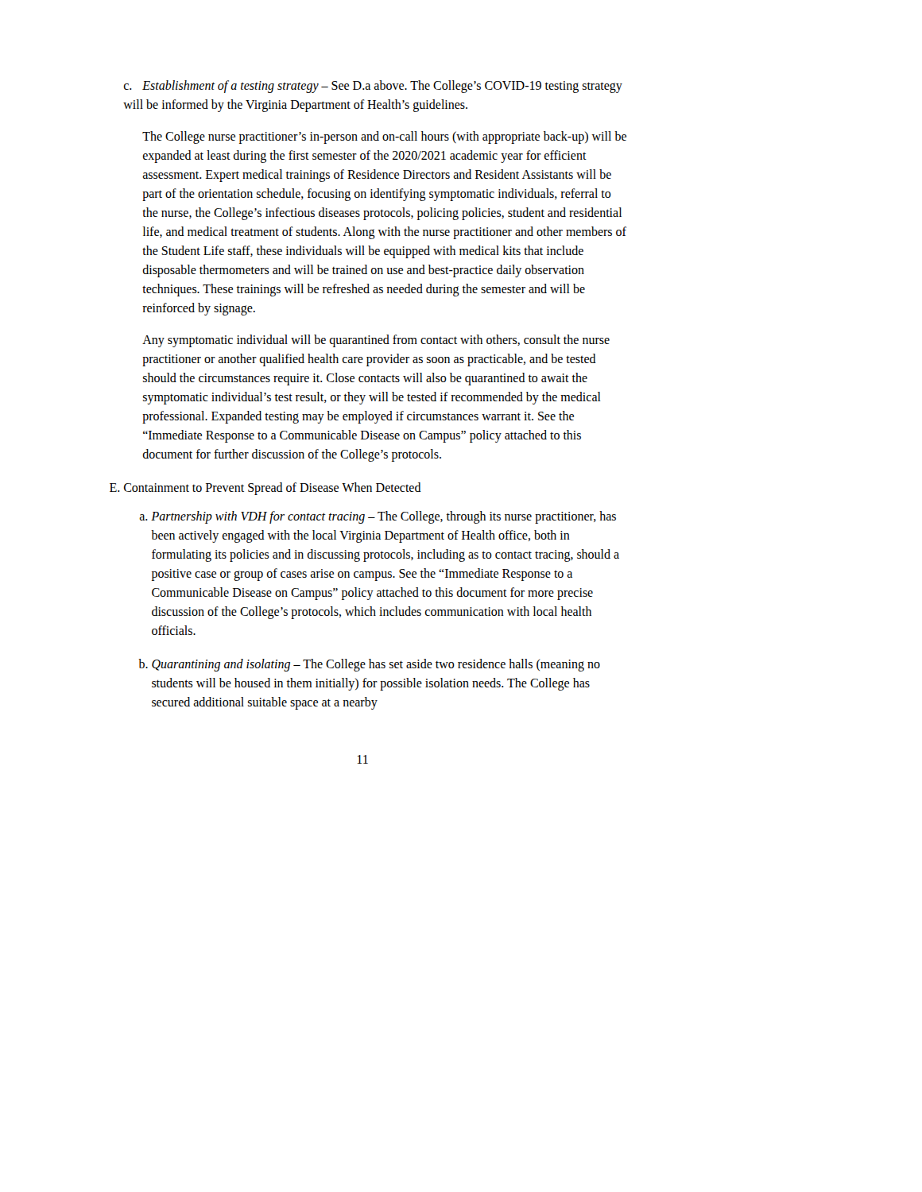c. Establishment of a testing strategy – See D.a above. The College’s COVID-19 testing strategy will be informed by the Virginia Department of Health’s guidelines.
The College nurse practitioner’s in-person and on-call hours (with appropriate back-up) will be expanded at least during the first semester of the 2020/2021 academic year for efficient assessment. Expert medical trainings of Residence Directors and Resident Assistants will be part of the orientation schedule, focusing on identifying symptomatic individuals, referral to the nurse, the College’s infectious diseases protocols, policing policies, student and residential life, and medical treatment of students. Along with the nurse practitioner and other members of the Student Life staff, these individuals will be equipped with medical kits that include disposable thermometers and will be trained on use and best-practice daily observation techniques. These trainings will be refreshed as needed during the semester and will be reinforced by signage.
Any symptomatic individual will be quarantined from contact with others, consult the nurse practitioner or another qualified health care provider as soon as practicable, and be tested should the circumstances require it. Close contacts will also be quarantined to await the symptomatic individual’s test result, or they will be tested if recommended by the medical professional. Expanded testing may be employed if circumstances warrant it. See the “Immediate Response to a Communicable Disease on Campus” policy attached to this document for further discussion of the College’s protocols.
Containment to Prevent Spread of Disease When Detected
Partnership with VDH for contact tracing – The College, through its nurse practitioner, has been actively engaged with the local Virginia Department of Health office, both in formulating its policies and in discussing protocols, including as to contact tracing, should a positive case or group of cases arise on campus. See the “Immediate Response to a Communicable Disease on Campus” policy attached to this document for more precise discussion of the College’s protocols, which includes communication with local health officials.
Quarantining and isolating – The College has set aside two residence halls (meaning no students will be housed in them initially) for possible isolation needs. The College has secured additional suitable space at a nearby
11